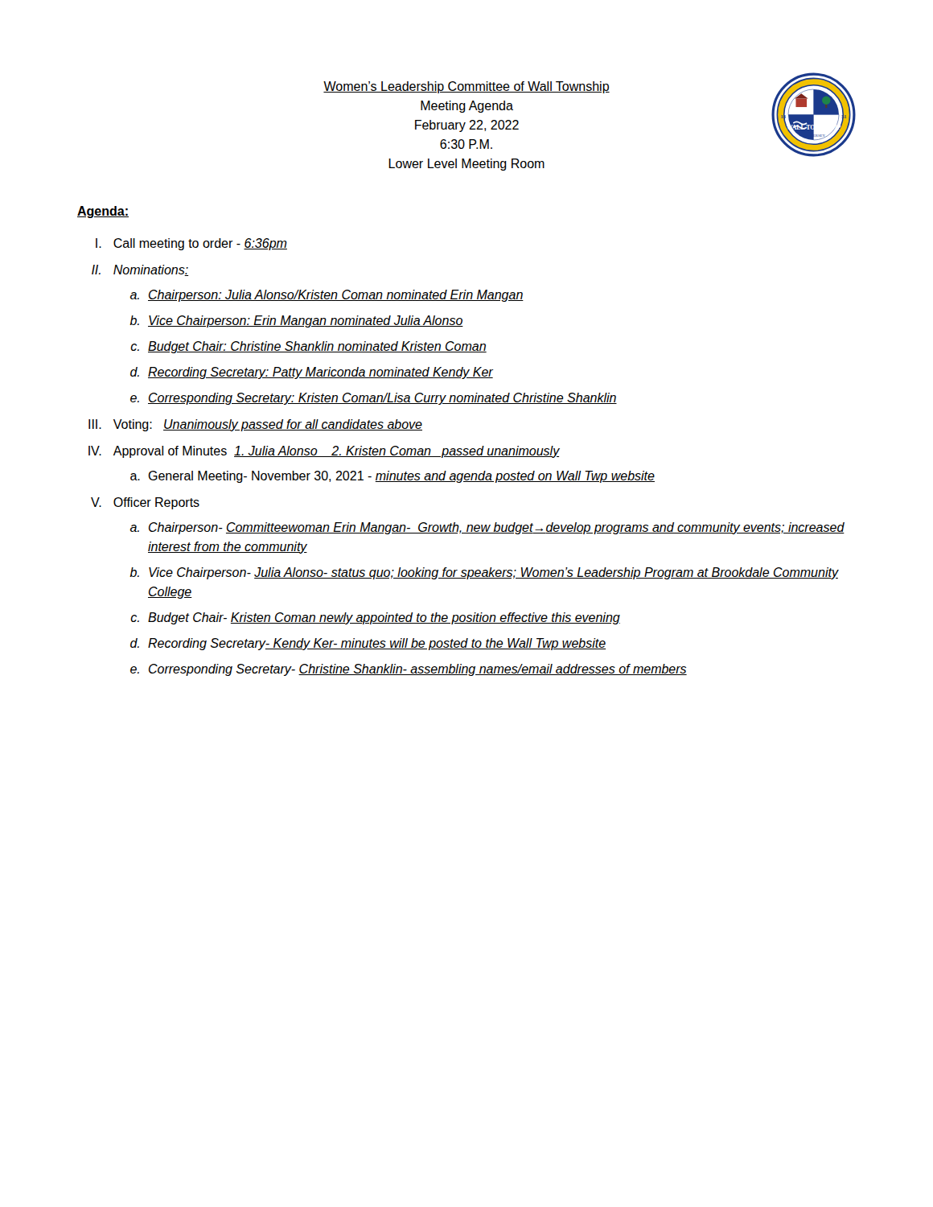WALL TOWNSHIP NEW JERSEY 18 51
Women’s Leadership Committee of Wall Township
Meeting Agenda
February 22, 2022
6:30 P.M.
Lower Level Meeting Room
Agenda:
Call meeting to order - 6:36pm
Nominations:
Chairperson: Julia Alonso/Kristen Coman nominated Erin Mangan
Vice Chairperson: Erin Mangan nominated Julia Alonso
Budget Chair: Christine Shanklin nominated Kristen Coman
Recording Secretary: Patty Mariconda nominated Kendy Ker
Corresponding Secretary: Kristen Coman/Lisa Curry nominated Christine Shanklin
Voting: Unanimously passed for all candidates above
Approval of Minutes 1. Julia Alonso 2. Kristen Coman passed unanimously
General Meeting- November 30, 2021 - minutes and agenda posted on Wall Twp website
Officer Reports
Chairperson- Committeewoman Erin Mangan- Growth, new budget→develop programs and community events; increased interest from the community
Vice Chairperson- Julia Alonso- status quo; looking for speakers; Women’s Leadership Program at Brookdale Community College
Budget Chair- Kristen Coman newly appointed to the position effective this evening
Recording Secretary- Kendy Ker- minutes will be posted to the Wall Twp website
Corresponding Secretary- Christine Shanklin- assembling names/email addresses of members